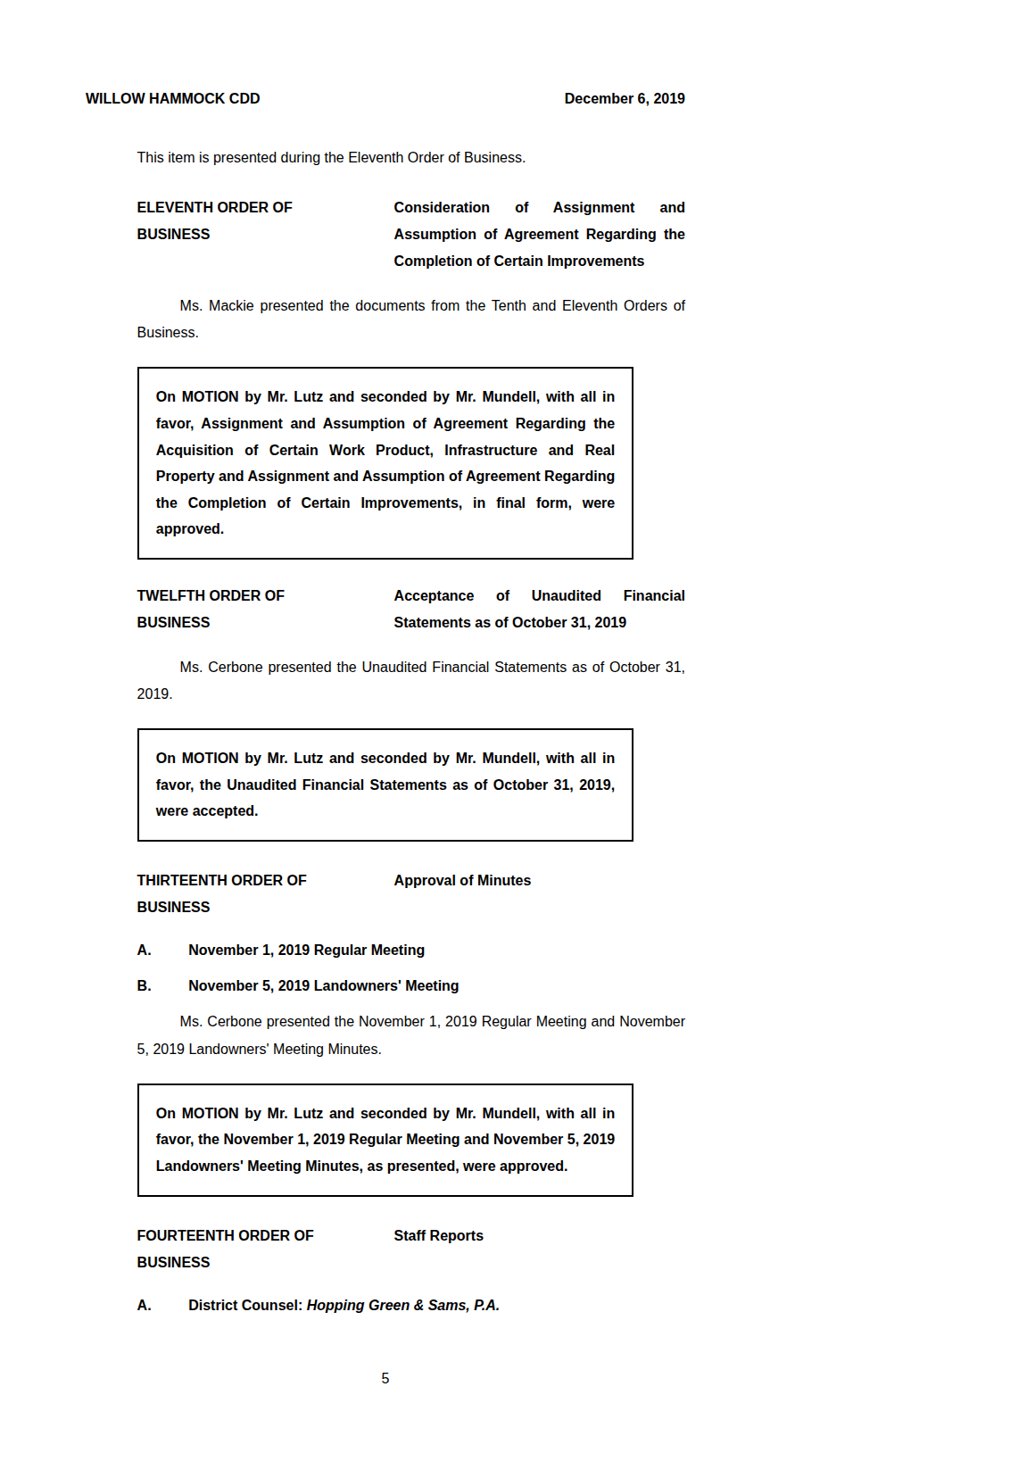WILLOW HAMMOCK CDD December 6, 2019
This item is presented during the Eleventh Order of Business.
ELEVENTH ORDER OF BUSINESS
Consideration of Assignment and Assumption of Agreement Regarding the Completion of Certain Improvements
Ms. Mackie presented the documents from the Tenth and Eleventh Orders of Business.
On MOTION by Mr. Lutz and seconded by Mr. Mundell, with all in favor, Assignment and Assumption of Agreement Regarding the Acquisition of Certain Work Product, Infrastructure and Real Property and Assignment and Assumption of Agreement Regarding the Completion of Certain Improvements, in final form, were approved.
TWELFTH ORDER OF BUSINESS
Acceptance of Unaudited Financial Statements as of October 31, 2019
Ms. Cerbone presented the Unaudited Financial Statements as of October 31, 2019.
On MOTION by Mr. Lutz and seconded by Mr. Mundell, with all in favor, the Unaudited Financial Statements as of October 31, 2019, were accepted.
THIRTEENTH ORDER OF BUSINESS
Approval of Minutes
A. November 1, 2019 Regular Meeting
B. November 5, 2019 Landowners' Meeting
Ms. Cerbone presented the November 1, 2019 Regular Meeting and November 5, 2019 Landowners' Meeting Minutes.
On MOTION by Mr. Lutz and seconded by Mr. Mundell, with all in favor, the November 1, 2019 Regular Meeting and November 5, 2019 Landowners' Meeting Minutes, as presented, were approved.
FOURTEENTH ORDER OF BUSINESS
Staff Reports
A. District Counsel: Hopping Green & Sams, P.A.
5